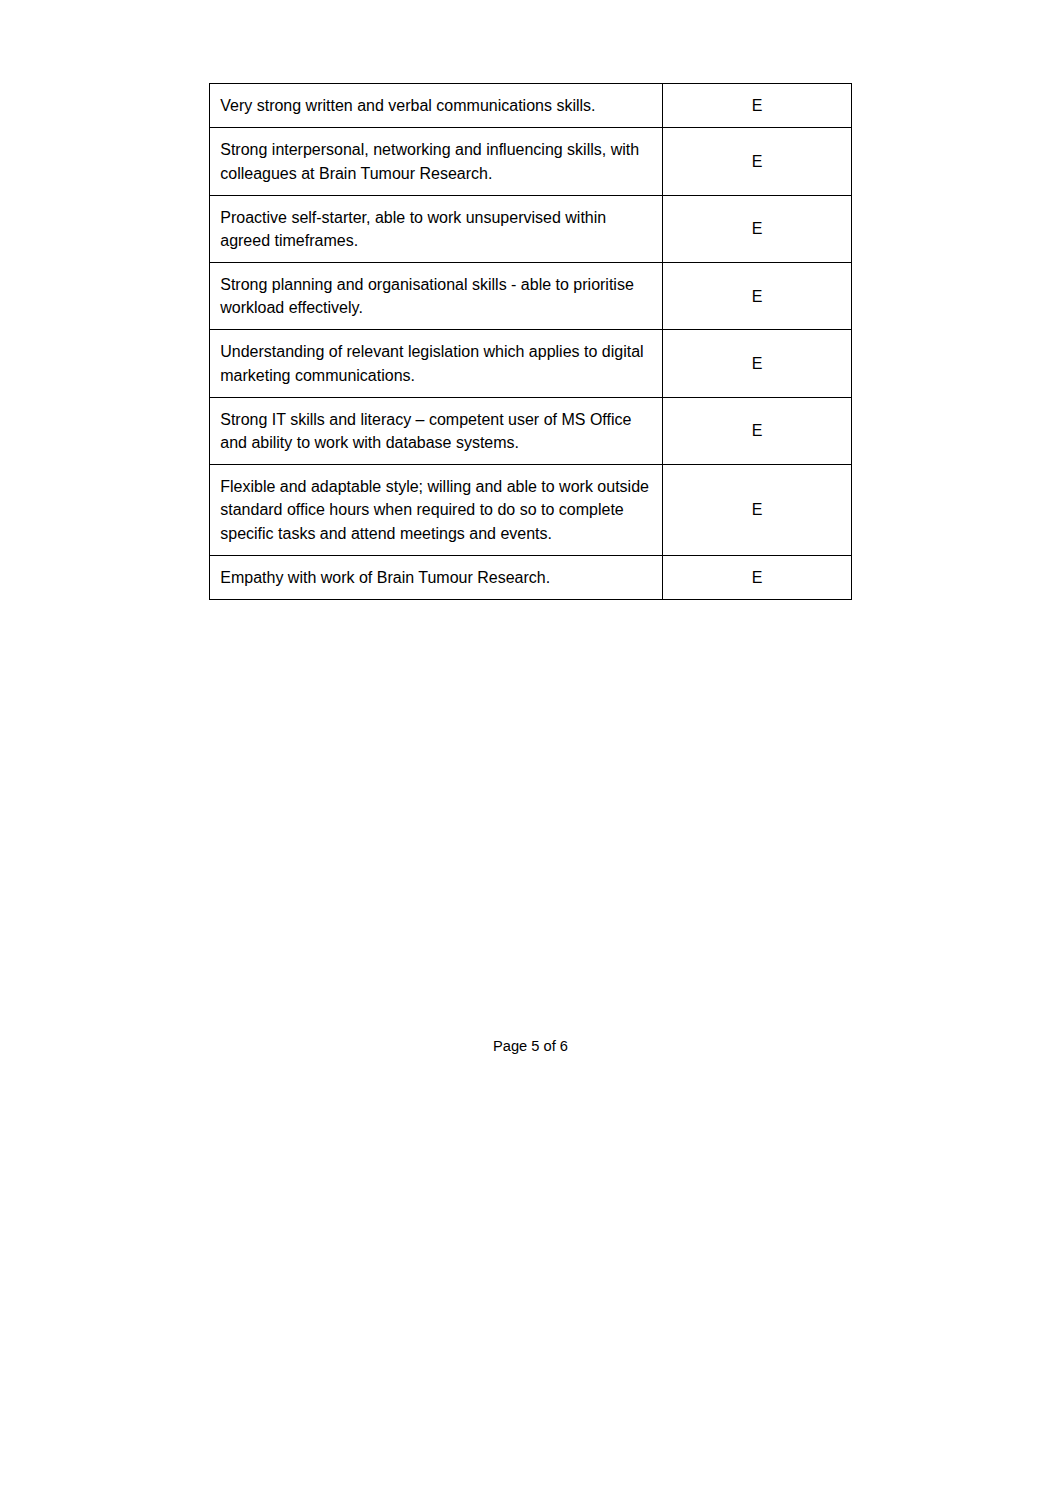| Very strong written and verbal communications skills. | E |
| Strong interpersonal, networking and influencing skills, with colleagues at Brain Tumour Research. | E |
| Proactive self-starter, able to work unsupervised within agreed timeframes. | E |
| Strong planning and organisational skills - able to prioritise workload effectively. | E |
| Understanding of relevant legislation which applies to digital marketing communications. | E |
| Strong IT skills and literacy – competent user of MS Office and ability to work with database systems. | E |
| Flexible and adaptable style; willing and able to work outside standard office hours when required to do so to complete specific tasks and attend meetings and events. | E |
| Empathy with work of Brain Tumour Research. | E |
Page 5 of 6